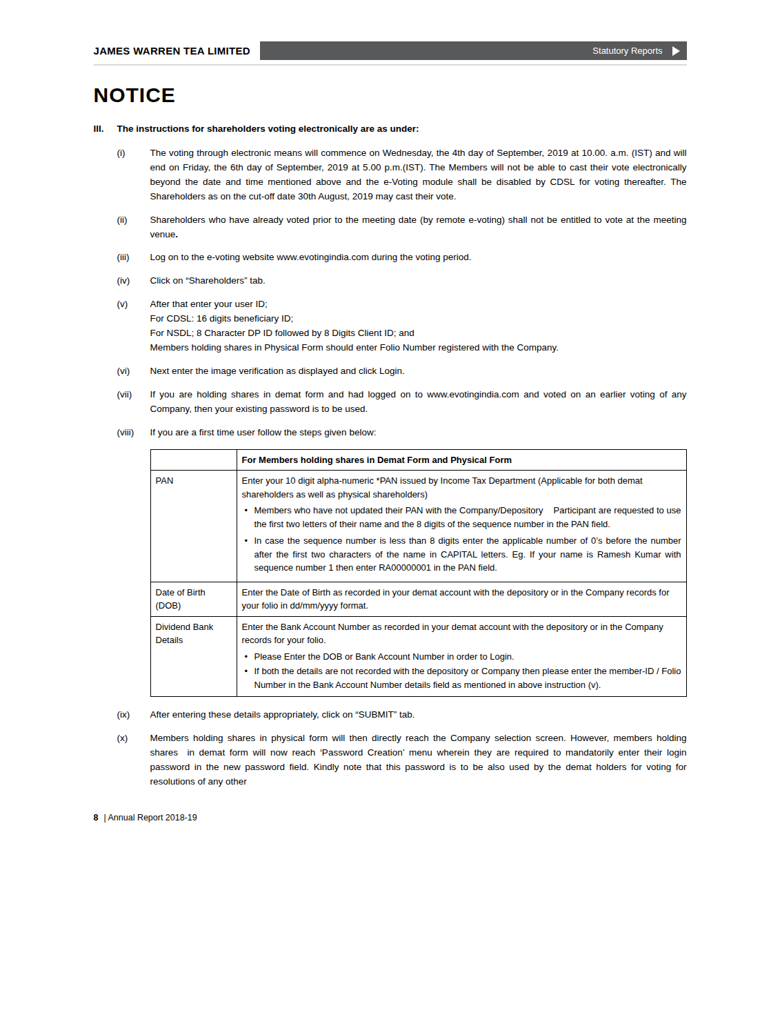JAMES WARREN TEA LIMITED
Statutory Reports
NOTICE
III.
The instructions for shareholders voting electronically are as under:
(i)
The voting through electronic means will commence on Wednesday, the 4th day of September, 2019 at 10.00. a.m. (IST) and will end on Friday, the 6th day of September, 2019 at 5.00 p.m.(IST). The Members will not be able to cast their vote electronically beyond the date and time mentioned above and the e-Voting module shall be disabled by CDSL for voting thereafter. The Shareholders as on the cut-off date 30th August, 2019 may cast their vote.
(ii)
Shareholders who have already voted prior to the meeting date (by remote e-voting) shall not be entitled to vote at the meeting venue.
(iii)
Log on to the e-voting website www.evotingindia.com during the voting period.
(iv)
Click on “Shareholders” tab.
(v)
After that enter your user ID; For CDSL: 16 digits beneficiary ID; For NSDL; 8 Character DP ID followed by 8 Digits Client ID; and Members holding shares in Physical Form should enter Folio Number registered with the Company.
(vi)
Next enter the image verification as displayed and click Login.
(vii)
If you are holding shares in demat form and had logged on to www.evotingindia.com and voted on an earlier voting of any Company, then your existing password is to be used.
(viii)
If you are a first time user follow the steps given below:
| | For Members holding shares in Demat Form and Physical Form |
| PAN | Enter your 10 digit alpha-numeric *PAN issued by Income Tax Department (Applicable for both demat shareholders as well as physical shareholders) Members who have not updated their PAN with the Company/Depository Participant are requested to use the first two letters of their name and the 8 digits of the sequence number in the PAN field. In case the sequence number is less than 8 digits enter the applicable number of 0’s before the number after the first two characters of the name in CAPITAL letters. Eg. If your name is Ramesh Kumar with sequence number 1 then enter RA00000001 in the PAN field. |
| Date of Birth (DOB) | Enter the Date of Birth as recorded in your demat account with the depository or in the Company records for your folio in dd/mm/yyyy format. |
| Dividend Bank Details | Enter the Bank Account Number as recorded in your demat account with the depository or in the Company records for your folio. Please Enter the DOB or Bank Account Number in order to Login. If both the details are not recorded with the depository or Company then please enter the member-ID / Folio Number in the Bank Account Number details field as mentioned in above instruction (v). |
(ix)
After entering these details appropriately, click on “SUBMIT” tab.
(x)
Members holding shares in physical form will then directly reach the Company selection screen. However, members holding shares in demat form will now reach ‘Password Creation’ menu wherein they are required to mandatorily enter their login password in the new password field. Kindly note that this password is to be also used by the demat holders for voting for resolutions of any other
8| Annual Report 2018-19